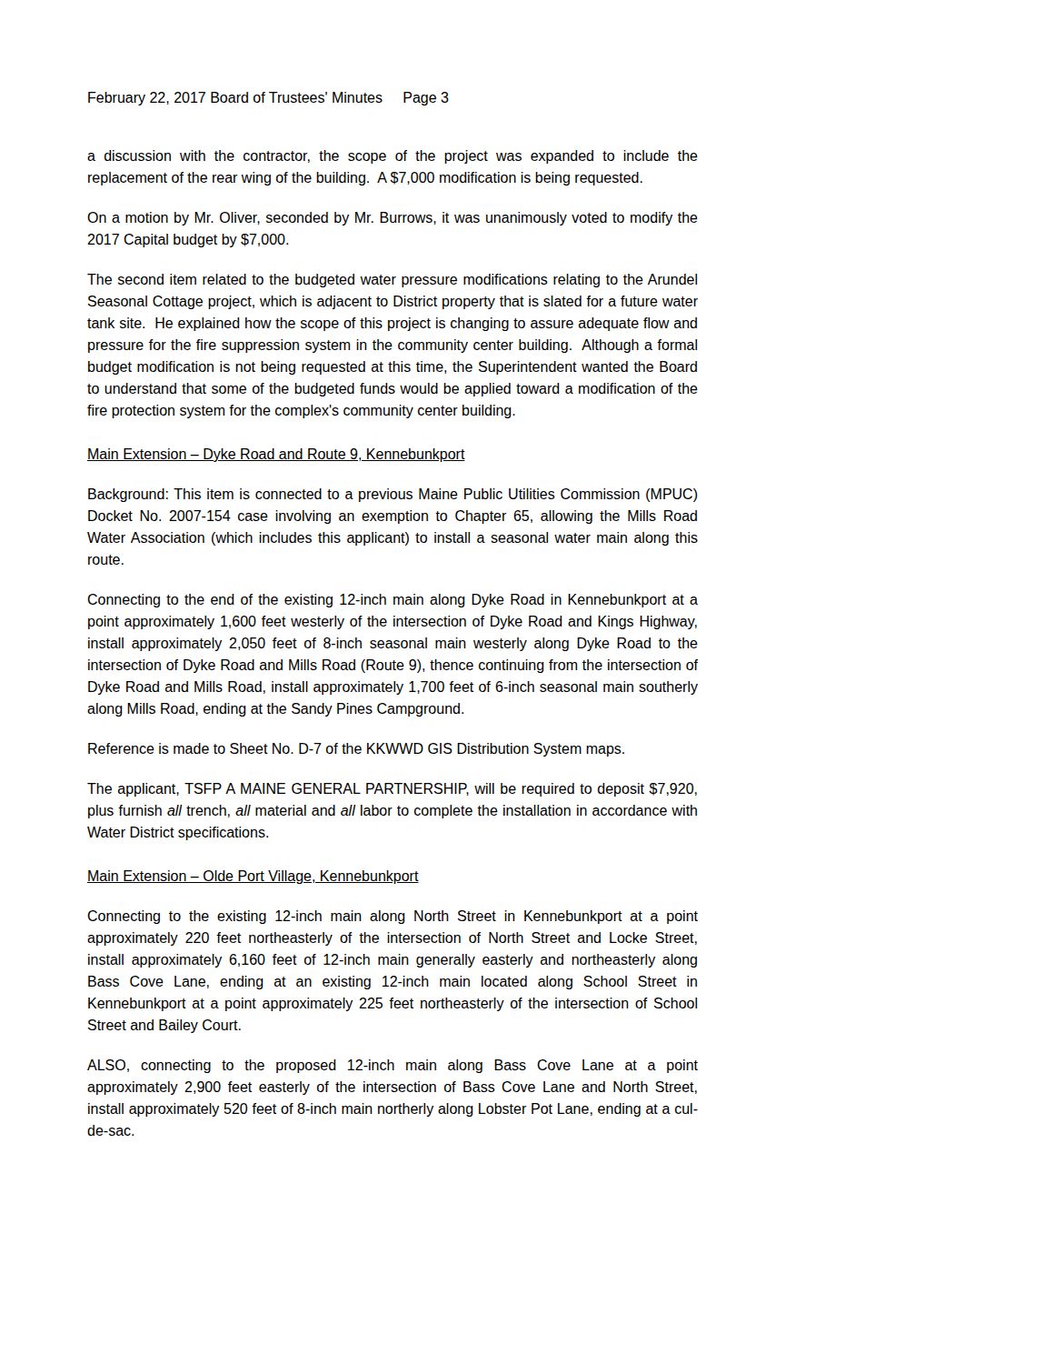February 22, 2017 Board of Trustees' Minutes Page 3
a discussion with the contractor, the scope of the project was expanded to include the replacement of the rear wing of the building. A $7,000 modification is being requested.
On a motion by Mr. Oliver, seconded by Mr. Burrows, it was unanimously voted to modify the 2017 Capital budget by $7,000.
The second item related to the budgeted water pressure modifications relating to the Arundel Seasonal Cottage project, which is adjacent to District property that is slated for a future water tank site. He explained how the scope of this project is changing to assure adequate flow and pressure for the fire suppression system in the community center building. Although a formal budget modification is not being requested at this time, the Superintendent wanted the Board to understand that some of the budgeted funds would be applied toward a modification of the fire protection system for the complex's community center building.
Main Extension – Dyke Road and Route 9, Kennebunkport
Background: This item is connected to a previous Maine Public Utilities Commission (MPUC) Docket No. 2007-154 case involving an exemption to Chapter 65, allowing the Mills Road Water Association (which includes this applicant) to install a seasonal water main along this route.
Connecting to the end of the existing 12-inch main along Dyke Road in Kennebunkport at a point approximately 1,600 feet westerly of the intersection of Dyke Road and Kings Highway, install approximately 2,050 feet of 8-inch seasonal main westerly along Dyke Road to the intersection of Dyke Road and Mills Road (Route 9), thence continuing from the intersection of Dyke Road and Mills Road, install approximately 1,700 feet of 6-inch seasonal main southerly along Mills Road, ending at the Sandy Pines Campground.
Reference is made to Sheet No. D-7 of the KKWWD GIS Distribution System maps.
The applicant, TSFP A MAINE GENERAL PARTNERSHIP, will be required to deposit $7,920, plus furnish all trench, all material and all labor to complete the installation in accordance with Water District specifications.
Main Extension – Olde Port Village, Kennebunkport
Connecting to the existing 12-inch main along North Street in Kennebunkport at a point approximately 220 feet northeasterly of the intersection of North Street and Locke Street, install approximately 6,160 feet of 12-inch main generally easterly and northeasterly along Bass Cove Lane, ending at an existing 12-inch main located along School Street in Kennebunkport at a point approximately 225 feet northeasterly of the intersection of School Street and Bailey Court.
ALSO, connecting to the proposed 12-inch main along Bass Cove Lane at a point approximately 2,900 feet easterly of the intersection of Bass Cove Lane and North Street, install approximately 520 feet of 8-inch main northerly along Lobster Pot Lane, ending at a cul-de-sac.